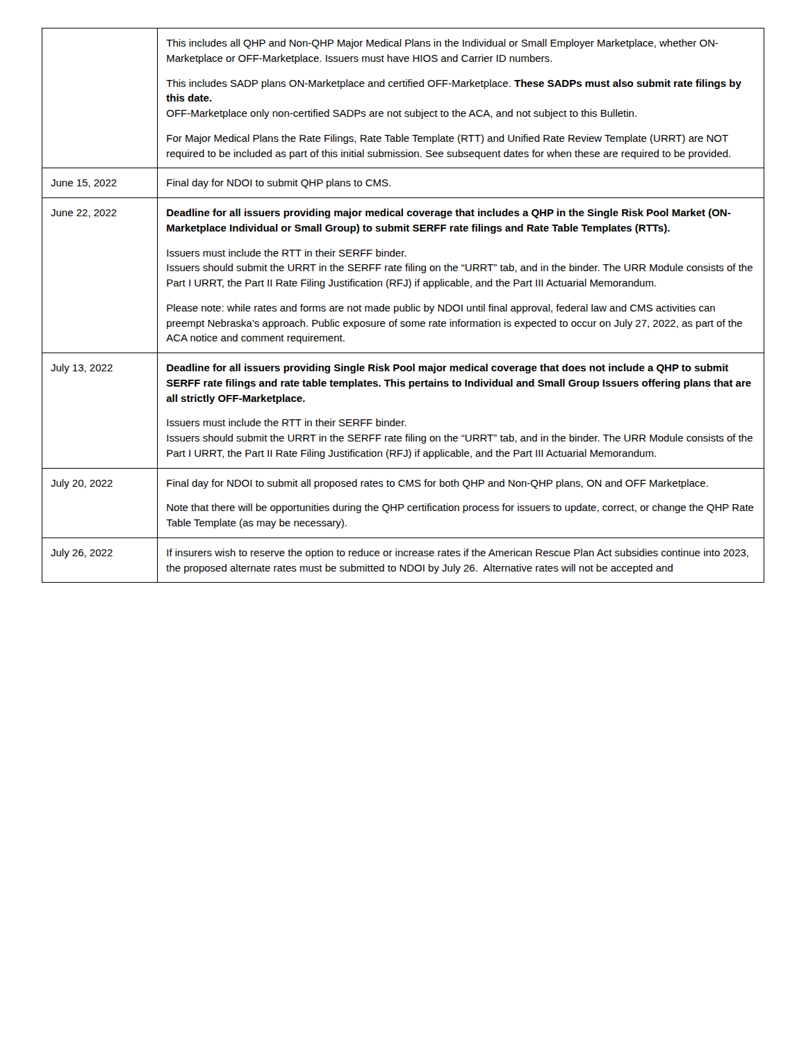| | This includes all QHP and Non-QHP Major Medical Plans in the Individual or Small Employer Marketplace, whether ON-Marketplace or OFF-Marketplace. Issuers must have HIOS and Carrier ID numbers. This includes SADP plans ON-Marketplace and certified OFF-Marketplace. These SADPs must also submit rate filings by this date. OFF-Marketplace only non-certified SADPs are not subject to the ACA, and not subject to this Bulletin. For Major Medical Plans the Rate Filings, Rate Table Template (RTT) and Unified Rate Review Template (URRT) are NOT required to be included as part of this initial submission. See subsequent dates for when these are required to be provided. |
| June 15, 2022 | Final day for NDOI to submit QHP plans to CMS. |
| June 22, 2022 | Deadline for all issuers providing major medical coverage that includes a QHP in the Single Risk Pool Market (ON-Marketplace Individual or Small Group) to submit SERFF rate filings and Rate Table Templates (RTTs). Issuers must include the RTT in their SERFF binder. Issuers should submit the URRT in the SERFF rate filing on the “URRT” tab, and in the binder. The URR Module consists of the Part I URRT, the Part II Rate Filing Justification (RFJ) if applicable, and the Part III Actuarial Memorandum. Please note: while rates and forms are not made public by NDOI until final approval, federal law and CMS activities can preempt Nebraska’s approach. Public exposure of some rate information is expected to occur on July 27, 2022, as part of the ACA notice and comment requirement. |
| July 13, 2022 | Deadline for all issuers providing Single Risk Pool major medical coverage that does not include a QHP to submit SERFF rate filings and rate table templates. This pertains to Individual and Small Group Issuers offering plans that are all strictly OFF-Marketplace. Issuers must include the RTT in their SERFF binder. Issuers should submit the URRT in the SERFF rate filing on the “URRT” tab, and in the binder. The URR Module consists of the Part I URRT, the Part II Rate Filing Justification (RFJ) if applicable, and the Part III Actuarial Memorandum. |
| July 20, 2022 | Final day for NDOI to submit all proposed rates to CMS for both QHP and Non-QHP plans, ON and OFF Marketplace. Note that there will be opportunities during the QHP certification process for issuers to update, correct, or change the QHP Rate Table Template (as may be necessary). |
| July 26, 2022 | If insurers wish to reserve the option to reduce or increase rates if the American Rescue Plan Act subsidies continue into 2023, the proposed alternate rates must be submitted to NDOI by July 26. Alternative rates will not be accepted and |